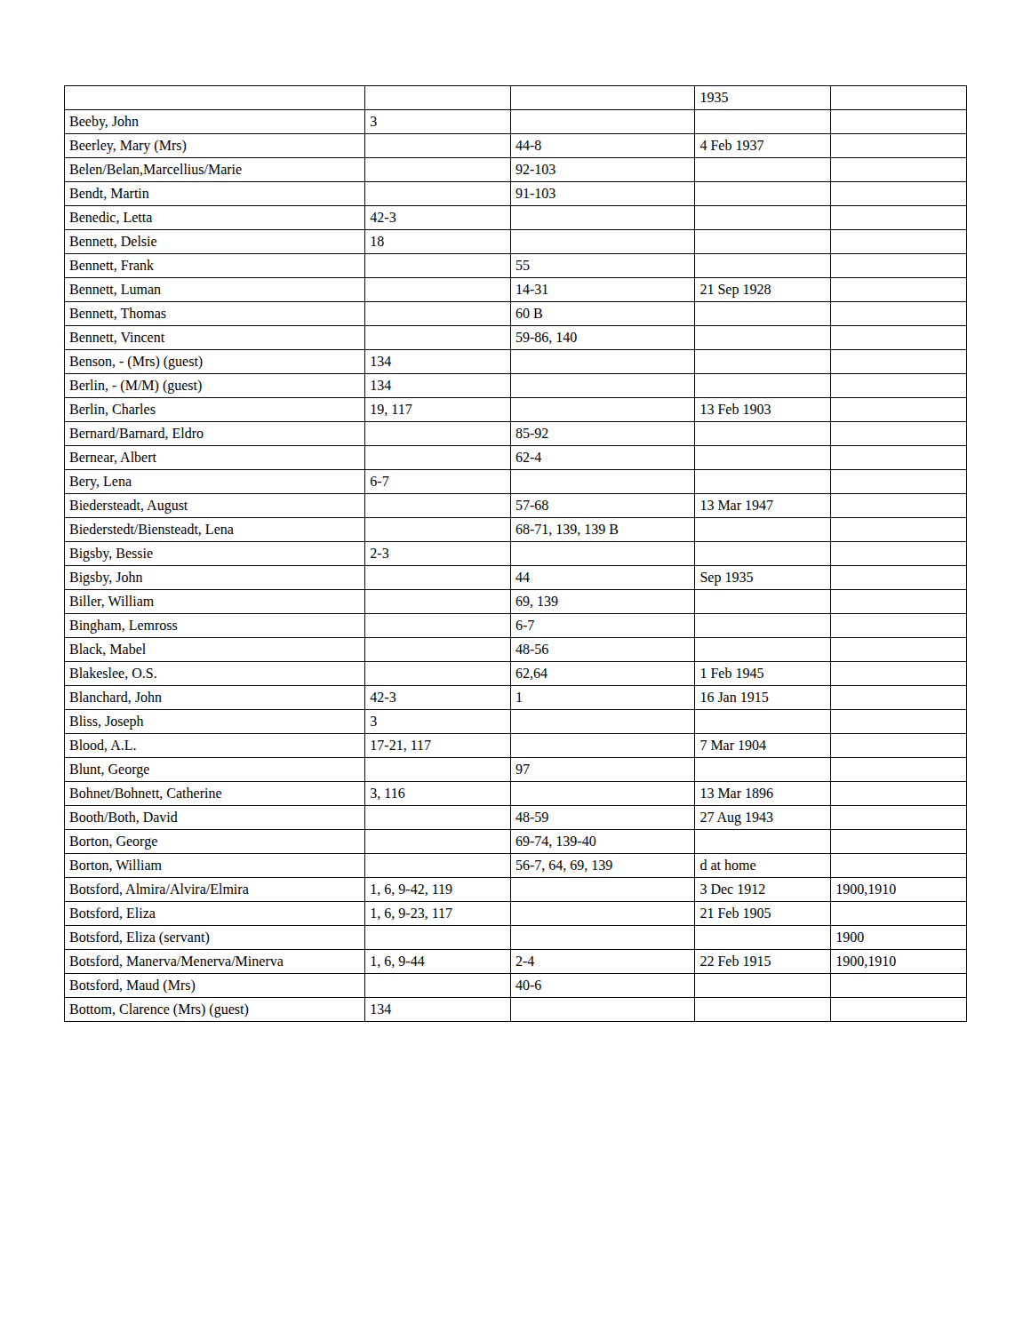| | | | 1935 | |
| Beeby, John | 3 | | | |
| Beerley, Mary (Mrs) | | 44-8 | 4 Feb 1937 | |
| Belen/Belan,Marcellius/Marie | | 92-103 | | |
| Bendt, Martin | | 91-103 | | |
| Benedic, Letta | 42-3 | | | |
| Bennett, Delsie | 18 | | | |
| Bennett, Frank | | 55 | | |
| Bennett, Luman | | 14-31 | 21 Sep 1928 | |
| Bennett, Thomas | | 60 B | | |
| Bennett, Vincent | | 59-86, 140 | | |
| Benson, - (Mrs) (guest) | 134 | | | |
| Berlin, - (M/M) (guest) | 134 | | | |
| Berlin, Charles | 19, 117 | | 13 Feb 1903 | |
| Bernard/Barnard, Eldro | | 85-92 | | |
| Bernear, Albert | | 62-4 | | |
| Bery, Lena | 6-7 | | | |
| Biedersteadt, August | | 57-68 | 13 Mar 1947 | |
| Biederstedt/Biensteadt, Lena | | 68-71, 139, 139 B | | |
| Bigsby, Bessie | 2-3 | | | |
| Bigsby, John | | 44 | Sep 1935 | |
| Biller, William | | 69, 139 | | |
| Bingham, Lemross | | 6-7 | | |
| Black, Mabel | | 48-56 | | |
| Blakeslee, O.S. | | 62,64 | 1 Feb 1945 | |
| Blanchard, John | 42-3 | 1 | 16 Jan 1915 | |
| Bliss, Joseph | 3 | | | |
| Blood, A.L. | 17-21, 117 | | 7 Mar 1904 | |
| Blunt, George | | 97 | | |
| Bohnet/Bohnett, Catherine | 3, 116 | | 13 Mar 1896 | |
| Booth/Both, David | | 48-59 | 27 Aug 1943 | |
| Borton, George | | 69-74, 139-40 | | |
| Borton, William | | 56-7, 64, 69, 139 | d at home | |
| Botsford, Almira/Alvira/Elmira | 1, 6, 9-42, 119 | | 3 Dec 1912 | 1900,1910 |
| Botsford, Eliza | 1, 6, 9-23, 117 | | 21 Feb 1905 | |
| Botsford, Eliza (servant) | | | | 1900 |
| Botsford, Manerva/Menerva/Minerva | 1, 6, 9-44 | 2-4 | 22 Feb 1915 | 1900,1910 |
| Botsford, Maud (Mrs) | | 40-6 | | |
| Bottom, Clarence (Mrs) (guest) | 134 | | | |